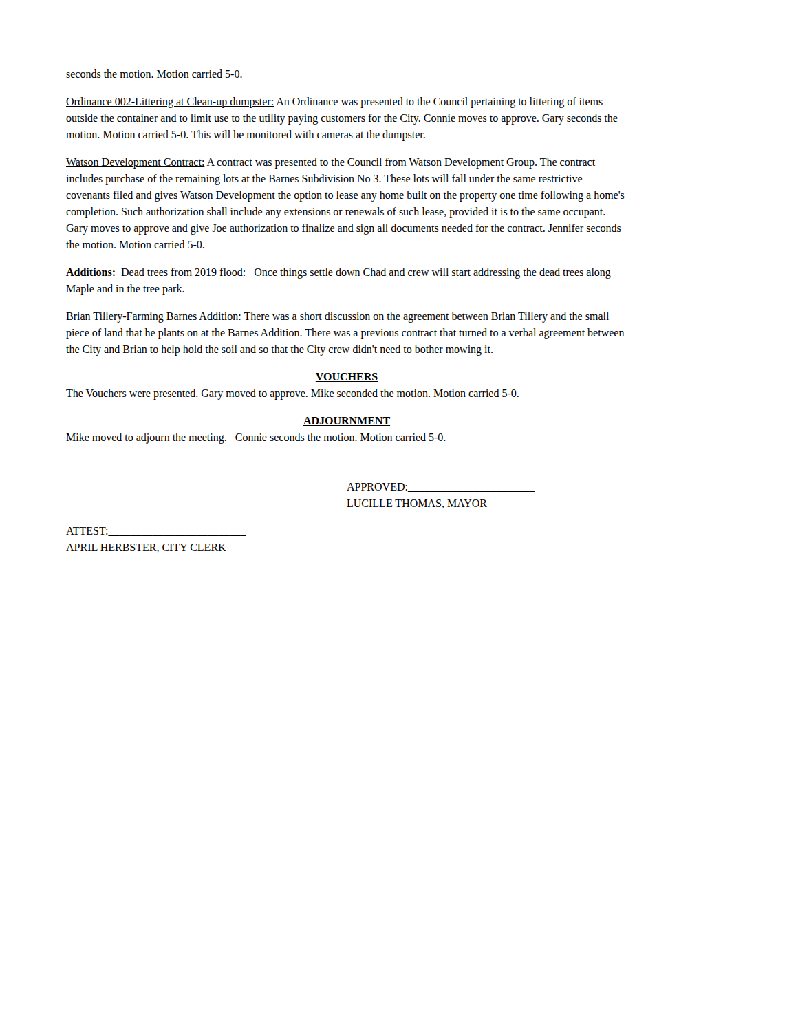seconds the motion. Motion carried 5-0.
Ordinance 002-Littering at Clean-up dumpster: An Ordinance was presented to the Council pertaining to littering of items outside the container and to limit use to the utility paying customers for the City. Connie moves to approve. Gary seconds the motion. Motion carried 5-0. This will be monitored with cameras at the dumpster.
Watson Development Contract: A contract was presented to the Council from Watson Development Group. The contract includes purchase of the remaining lots at the Barnes Subdivision No 3. These lots will fall under the same restrictive covenants filed and gives Watson Development the option to lease any home built on the property one time following a home's completion. Such authorization shall include any extensions or renewals of such lease, provided it is to the same occupant. Gary moves to approve and give Joe authorization to finalize and sign all documents needed for the contract. Jennifer seconds the motion. Motion carried 5-0.
Additions: Dead trees from 2019 flood: Once things settle down Chad and crew will start addressing the dead trees along Maple and in the tree park.
Brian Tillery-Farming Barnes Addition: There was a short discussion on the agreement between Brian Tillery and the small piece of land that he plants on at the Barnes Addition. There was a previous contract that turned to a verbal agreement between the City and Brian to help hold the soil and so that the City crew didn't need to bother mowing it.
VOUCHERS
The Vouchers were presented. Gary moved to approve. Mike seconded the motion. Motion carried 5-0.
ADJOURNMENT
Mike moved to adjourn the meeting. Connie seconds the motion. Motion carried 5-0.
APPROVED:_______________________
LUCILLE THOMAS, MAYOR
ATTEST:_________________________
APRIL HERBSTER, CITY CLERK